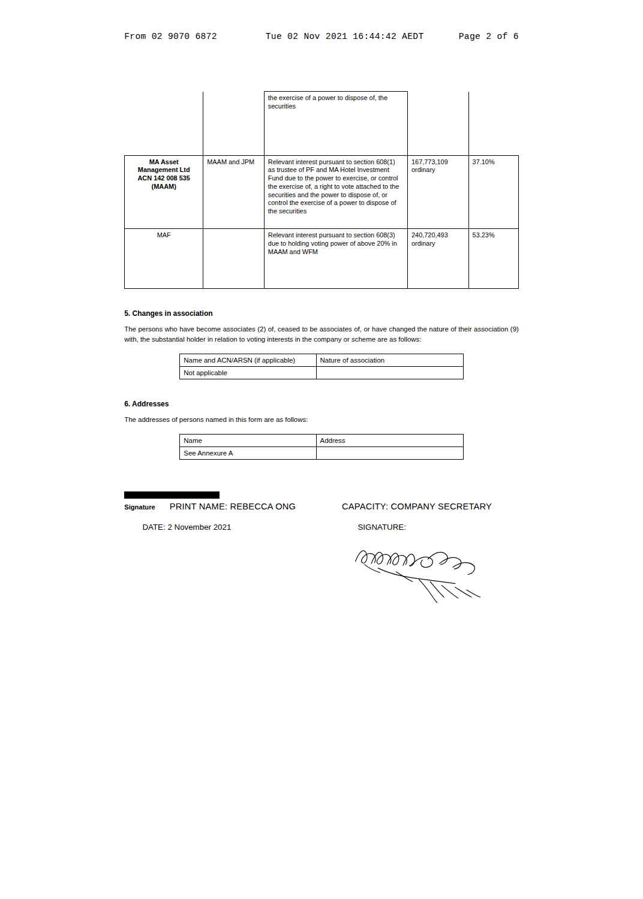From 02 9070 6872 Tue 02 Nov 2021 16:44:42 AEDT Page 2 of 6
| | | the exercise of a power to dispose of, the securities | | |
| MA Asset Management Ltd ACN 142 008 535 (MAAM) | MAAM and JPM | Relevant interest pursuant to section 608(1) as trustee of PF and MA Hotel Investment Fund due to the power to exercise, or control the exercise of, a right to vote attached to the securities and the power to dispose of, or control the exercise of a power to dispose of the securities | 167,773,109 ordinary | 37.10% |
| MAF | | Relevant interest pursuant to section 608(3) due to holding voting power of above 20% in MAAM and WFM | 240,720,493 ordinary | 53.23% |
5. Changes in association
The persons who have become associates (2) of, ceased to be associates of, or have changed the nature of their association (9) with, the substantial holder in relation to voting interests in the company or scheme are as follows:
| Name and ACN/ARSN (if applicable) | Nature of association |
| Not applicable | |
6. Addresses
The addresses of persons named in this form are as follows:
| Name | Address |
| See Annexure A | |
Signature PRINT NAME: REBECCA ONG CAPACITY: COMPANY SECRETARY
DATE: 2 November 2021 SIGNATURE: